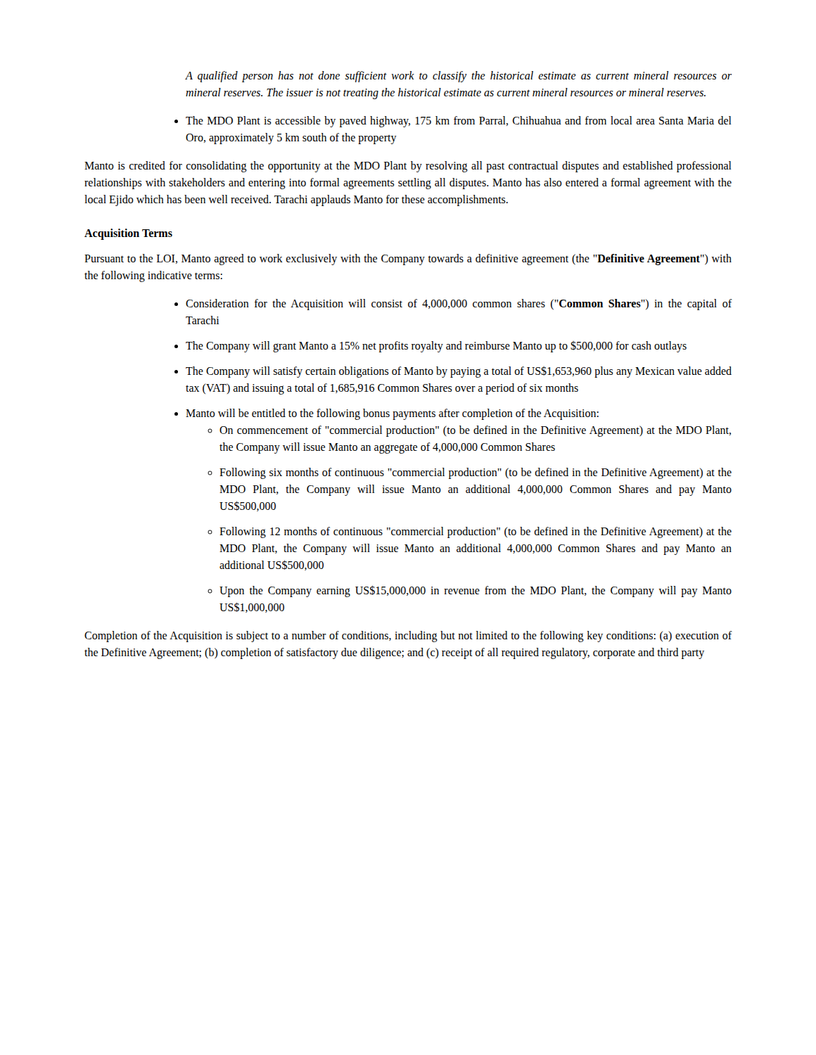A qualified person has not done sufficient work to classify the historical estimate as current mineral resources or mineral reserves. The issuer is not treating the historical estimate as current mineral resources or mineral reserves.
The MDO Plant is accessible by paved highway, 175 km from Parral, Chihuahua and from local area Santa Maria del Oro, approximately 5 km south of the property
Manto is credited for consolidating the opportunity at the MDO Plant by resolving all past contractual disputes and established professional relationships with stakeholders and entering into formal agreements settling all disputes. Manto has also entered a formal agreement with the local Ejido which has been well received. Tarachi applauds Manto for these accomplishments.
Acquisition Terms
Pursuant to the LOI, Manto agreed to work exclusively with the Company towards a definitive agreement (the "Definitive Agreement") with the following indicative terms:
Consideration for the Acquisition will consist of 4,000,000 common shares ("Common Shares") in the capital of Tarachi
The Company will grant Manto a 15% net profits royalty and reimburse Manto up to $500,000 for cash outlays
The Company will satisfy certain obligations of Manto by paying a total of US$1,653,960 plus any Mexican value added tax (VAT) and issuing a total of 1,685,916 Common Shares over a period of six months
Manto will be entitled to the following bonus payments after completion of the Acquisition:
On commencement of "commercial production" (to be defined in the Definitive Agreement) at the MDO Plant, the Company will issue Manto an aggregate of 4,000,000 Common Shares
Following six months of continuous "commercial production" (to be defined in the Definitive Agreement) at the MDO Plant, the Company will issue Manto an additional 4,000,000 Common Shares and pay Manto US$500,000
Following 12 months of continuous "commercial production" (to be defined in the Definitive Agreement) at the MDO Plant, the Company will issue Manto an additional 4,000,000 Common Shares and pay Manto an additional US$500,000
Upon the Company earning US$15,000,000 in revenue from the MDO Plant, the Company will pay Manto US$1,000,000
Completion of the Acquisition is subject to a number of conditions, including but not limited to the following key conditions: (a) execution of the Definitive Agreement; (b) completion of satisfactory due diligence; and (c) receipt of all required regulatory, corporate and third party